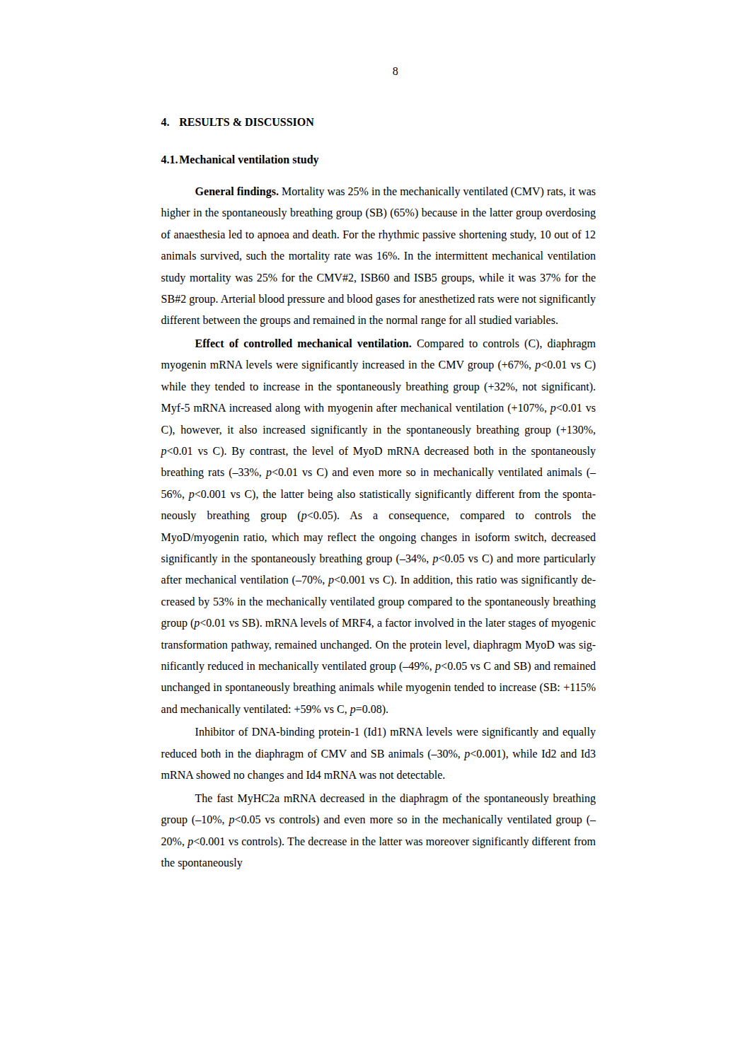8
4. RESULTS & DISCUSSION
4.1. Mechanical ventilation study
General findings. Mortality was 25% in the mechanically ventilated (CMV) rats, it was higher in the spontaneously breathing group (SB) (65%) because in the latter group overdosing of anaesthesia led to apnoea and death. For the rhythmic passive shortening study, 10 out of 12 animals survived, such the mortality rate was 16%. In the intermittent mechanical ventilation study mortality was 25% for the CMV#2, ISB60 and ISB5 groups, while it was 37% for the SB#2 group. Arterial blood pressure and blood gases for anesthetized rats were not significantly different between the groups and remained in the normal range for all studied variables.
Effect of controlled mechanical ventilation. Compared to controls (C), diaphragm myogenin mRNA levels were significantly increased in the CMV group (+67%, p<0.01 vs C) while they tended to increase in the spontaneously breathing group (+32%, not significant). Myf-5 mRNA increased along with myogenin after mechanical ventilation (+107%, p<0.01 vs C), however, it also increased significantly in the spontaneously breathing group (+130%, p<0.01 vs C). By contrast, the level of MyoD mRNA decreased both in the spontaneously breathing rats (–33%, p<0.01 vs C) and even more so in mechanically ventilated animals (–56%, p<0.001 vs C), the latter being also statistically significantly different from the spontaneously breathing group (p<0.05). As a consequence, compared to controls the MyoD/myogenin ratio, which may reflect the ongoing changes in isoform switch, decreased significantly in the spontaneously breathing group (–34%, p<0.05 vs C) and more particularly after mechanical ventilation (–70%, p<0.001 vs C). In addition, this ratio was significantly decreased by 53% in the mechanically ventilated group compared to the spontaneously breathing group (p<0.01 vs SB). mRNA levels of MRF4, a factor involved in the later stages of myogenic transformation pathway, remained unchanged. On the protein level, diaphragm MyoD was significantly reduced in mechanically ventilated group (–49%, p<0.05 vs C and SB) and remained unchanged in spontaneously breathing animals while myogenin tended to increase (SB: +115% and mechanically ventilated: +59% vs C, p=0.08).
Inhibitor of DNA-binding protein-1 (Id1) mRNA levels were significantly and equally reduced both in the diaphragm of CMV and SB animals (–30%, p<0.001), while Id2 and Id3 mRNA showed no changes and Id4 mRNA was not detectable.
The fast MyHC2a mRNA decreased in the diaphragm of the spontaneously breathing group (–10%, p<0.05 vs controls) and even more so in the mechanically ventilated group (–20%, p<0.001 vs controls). The decrease in the latter was moreover significantly different from the spontaneously